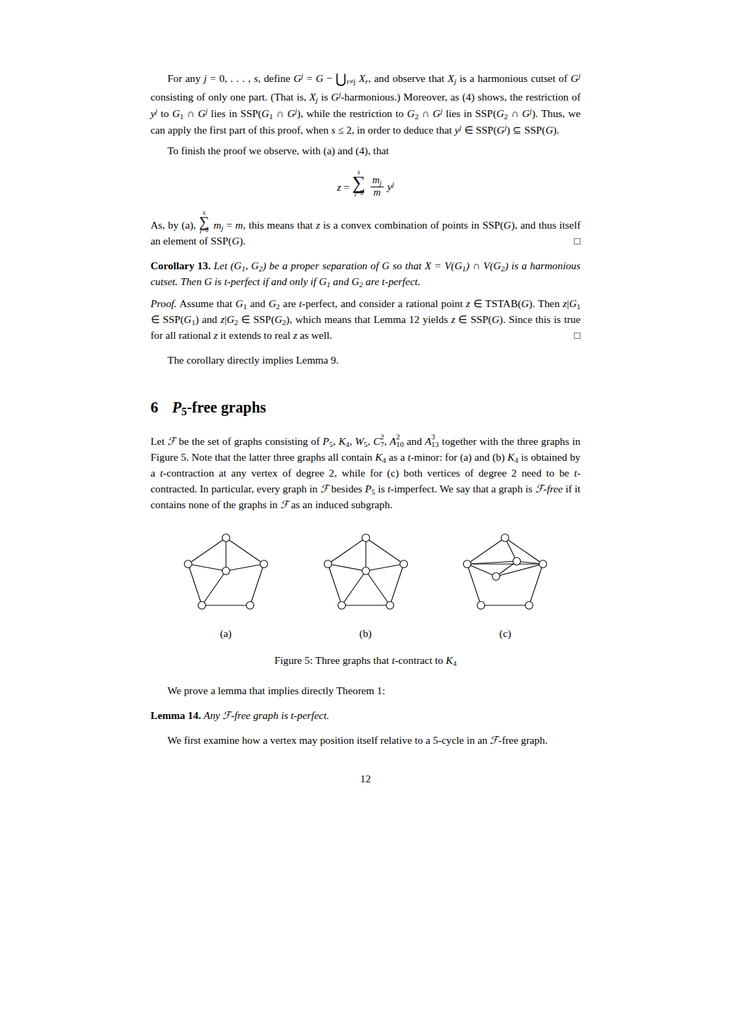For any j = 0, . . . , s, define Gj = G − ⋃r≠j Xr, and observe that Xj is a harmonious cutset of Gj consisting of only one part. (That is, Xj is Gj-harmonious.) Moreover, as (4) shows, the restriction of yj to G 1 ∩ Gj lies in SSP(G 1 ∩ Gj), while the restriction to G 2 ∩ Gj lies in SSP(G 2 ∩ Gj). Thus, we can apply the first part of this proof, when s ≤ 2, in order to deduce that yj ∈ SSP(Gj) ⊆ SSP(G).
To finish the proof we observe, with (a) and (4), that
z = s∑j=0 mj m yj
As, by (a), s∑j=0 mj = m, this means that z is a convex combination of points in SSP(G), and thus itself an element of SSP(G). □
Corollary 13. Let (G 1, G 2) be a proper separation of G so that X = V(G 1) ∩ V(G 2) is a harmonious cutset. Then G is t-perfect if and only if G 1 and G 2 are t-perfect.
Proof. Assume that G 1 and G 2 are t-perfect, and consider a rational point z ∈ TSTAB(G). Then z|G 1 ∈ SSP(G 1) and z|G 2 ∈ SSP(G 2), which means that Lemma 12 yields z ∈ SSP(G). Since this is true for all rational z it extends to real z as well. □
The corollary directly implies Lemma 9.
6 P 5-free graphs
Let ℱ be the set of graphs consisting of P 5, K 4, W 5, C 27, A 210 and A 313 together with the three graphs in Figure 5. Note that the latter three graphs all contain K 4 as a t-minor: for (a) and (b) K 4 is obtained by a t-contraction at any vertex of degree 2, while for (c) both vertices of degree 2 need to be t-contracted. In particular, every graph in ℱ besides P 5 is t-imperfect. We say that a graph is ℱ-free if it contains none of the graphs in ℱ as an induced subgraph.
(a)
(b)
(c)
Figure 5: Three graphs that t-contract to K 4
We prove a lemma that implies directly Theorem 1:
Lemma 14. Any ℱ-free graph is t-perfect.
We first examine how a vertex may position itself relative to a 5-cycle in an ℱ-free graph.
12